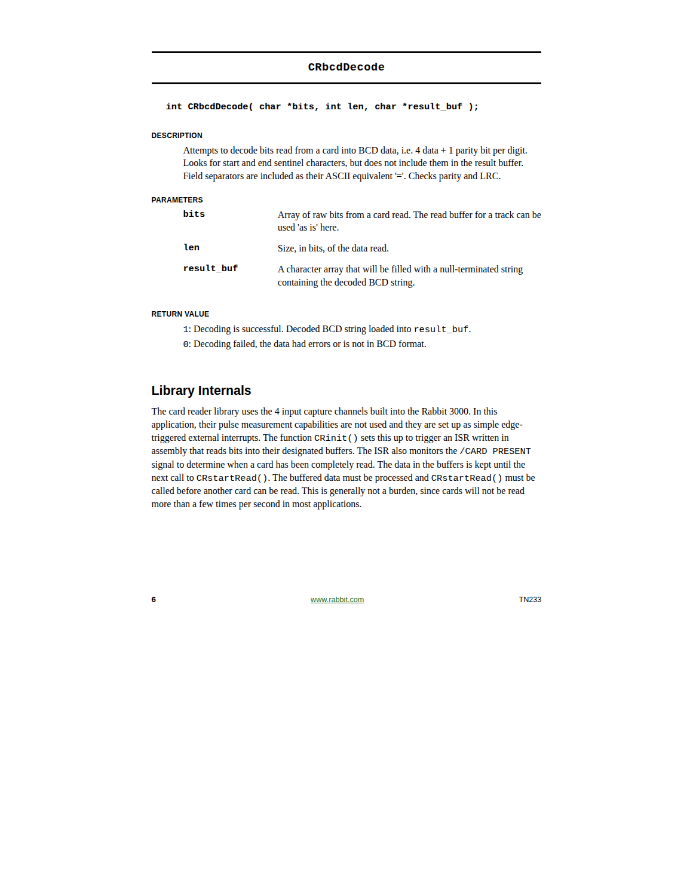CRbcdDecode
int CRbcdDecode( char *bits, int len, char *result_buf );
Description
Attempts to decode bits read from a card into BCD data, i.e. 4 data + 1 parity bit per digit. Looks for start and end sentinel characters, but does not include them in the result buffer. Field separators are included as their ASCII equivalent '='. Checks parity and LRC.
Parameters
| bits | Array of raw bits from a card read. The read buffer for a track can be used 'as is' here. |
| len | Size, in bits, of the data read. |
| result_buf | A character array that will be filled with a null-terminated string containing the decoded BCD string. |
Return Value
1: Decoding is successful. Decoded BCD string loaded into result_buf.
0: Decoding failed, the data had errors or is not in BCD format.
Library Internals
The card reader library uses the 4 input capture channels built into the Rabbit 3000. In this application, their pulse measurement capabilities are not used and they are set up as simple edge-triggered external interrupts. The function CRinit() sets this up to trigger an ISR written in assembly that reads bits into their designated buffers. The ISR also monitors the /CARD PRESENT signal to determine when a card has been completely read. The data in the buffers is kept until the next call to CRstartRead(). The buffered data must be processed and CRstartRead() must be called before another card can be read. This is generally not a burden, since cards will not be read more than a few times per second in most applications.
6
www.rabbit.com
TN233